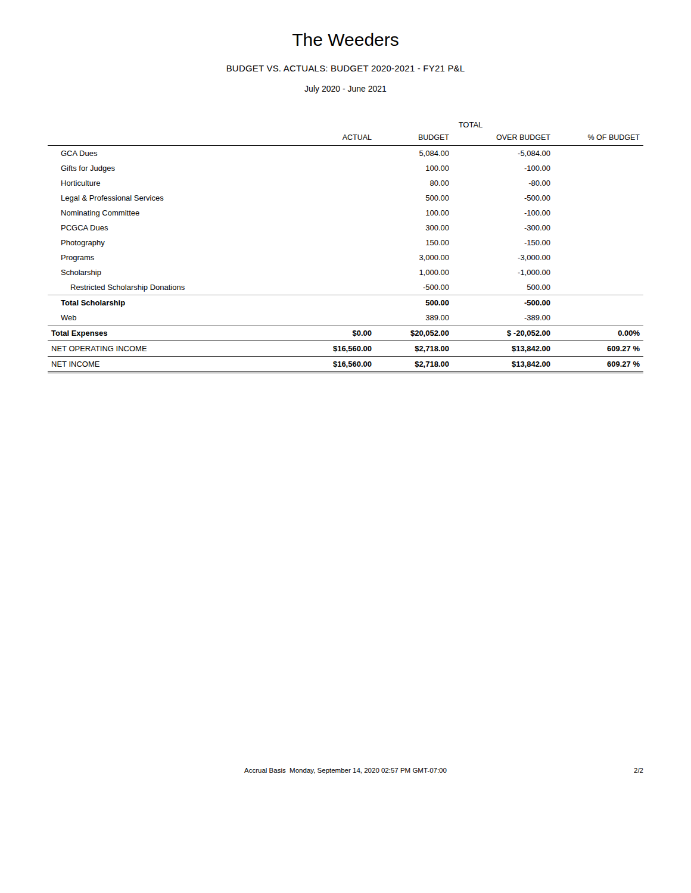The Weeders
BUDGET VS. ACTUALS: BUDGET 2020-2021 - FY21 P&L
July 2020 - June 2021
| | TOTAL |
| --- | --- |
| | ACTUAL | BUDGET | OVER BUDGET | % OF BUDGET |
| GCA Dues | | 5,084.00 | -5,084.00 | |
| Gifts for Judges | | 100.00 | -100.00 | |
| Horticulture | | 80.00 | -80.00 | |
| Legal & Professional Services | | 500.00 | -500.00 | |
| Nominating Committee | | 100.00 | -100.00 | |
| PCGCA Dues | | 300.00 | -300.00 | |
| Photography | | 150.00 | -150.00 | |
| Programs | | 3,000.00 | -3,000.00 | |
| Scholarship | | 1,000.00 | -1,000.00 | |
| Restricted Scholarship Donations | | -500.00 | 500.00 | |
| Total Scholarship | | 500.00 | -500.00 | |
| Web | | 389.00 | -389.00 | |
| Total Expenses | $0.00 | $20,052.00 | $ -20,052.00 | 0.00% |
| NET OPERATING INCOME | $16,560.00 | $2,718.00 | $13,842.00 | 609.27 % |
| NET INCOME | $16,560.00 | $2,718.00 | $13,842.00 | 609.27 % |
Accrual Basis Monday, September 14, 2020 02:57 PM GMT-07:00
2/2